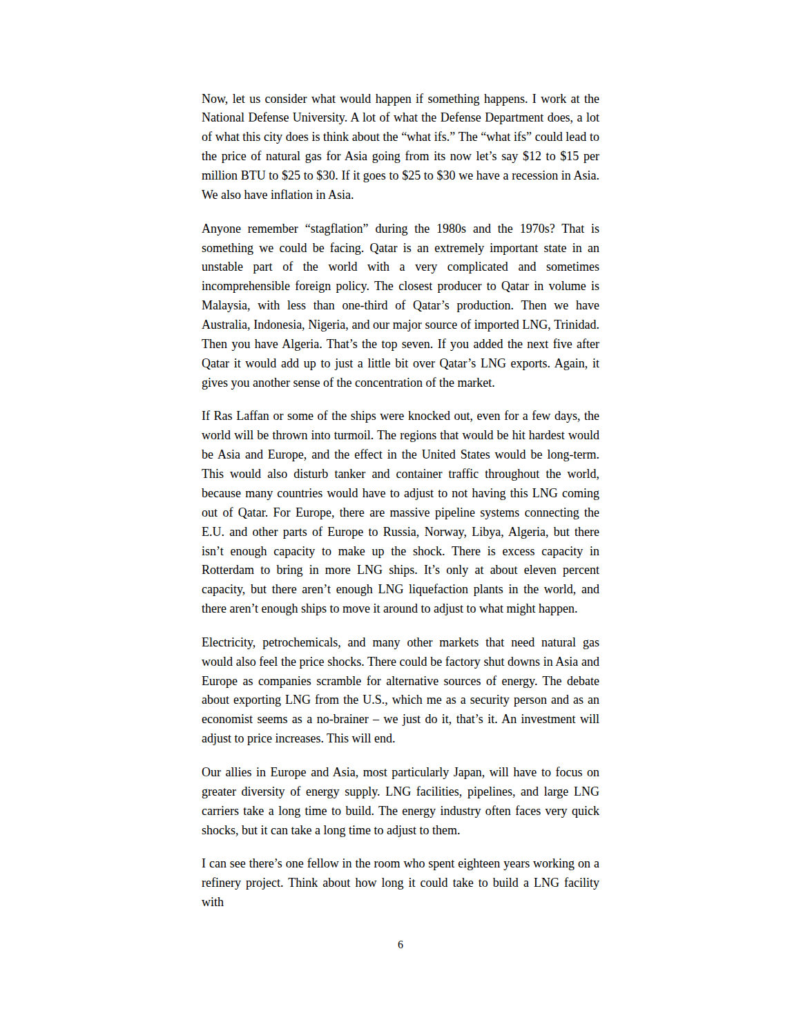Now, let us consider what would happen if something happens. I work at the National Defense University. A lot of what the Defense Department does, a lot of what this city does is think about the “what ifs.” The “what ifs” could lead to the price of natural gas for Asia going from its now let’s say $12 to $15 per million BTU to $25 to $30. If it goes to $25 to $30 we have a recession in Asia. We also have inflation in Asia.
Anyone remember “stagflation” during the 1980s and the 1970s? That is something we could be facing. Qatar is an extremely important state in an unstable part of the world with a very complicated and sometimes incomprehensible foreign policy. The closest producer to Qatar in volume is Malaysia, with less than one-third of Qatar’s production. Then we have Australia, Indonesia, Nigeria, and our major source of imported LNG, Trinidad. Then you have Algeria. That’s the top seven. If you added the next five after Qatar it would add up to just a little bit over Qatar’s LNG exports. Again, it gives you another sense of the concentration of the market.
If Ras Laffan or some of the ships were knocked out, even for a few days, the world will be thrown into turmoil. The regions that would be hit hardest would be Asia and Europe, and the effect in the United States would be long-term. This would also disturb tanker and container traffic throughout the world, because many countries would have to adjust to not having this LNG coming out of Qatar. For Europe, there are massive pipeline systems connecting the E.U. and other parts of Europe to Russia, Norway, Libya, Algeria, but there isn’t enough capacity to make up the shock. There is excess capacity in Rotterdam to bring in more LNG ships. It’s only at about eleven percent capacity, but there aren’t enough LNG liquefaction plants in the world, and there aren’t enough ships to move it around to adjust to what might happen.
Electricity, petrochemicals, and many other markets that need natural gas would also feel the price shocks. There could be factory shut downs in Asia and Europe as companies scramble for alternative sources of energy. The debate about exporting LNG from the U.S., which me as a security person and as an economist seems as a no-brainer – we just do it, that’s it. An investment will adjust to price increases. This will end.
Our allies in Europe and Asia, most particularly Japan, will have to focus on greater diversity of energy supply. LNG facilities, pipelines, and large LNG carriers take a long time to build. The energy industry often faces very quick shocks, but it can take a long time to adjust to them.
I can see there’s one fellow in the room who spent eighteen years working on a refinery project. Think about how long it could take to build a LNG facility with
6